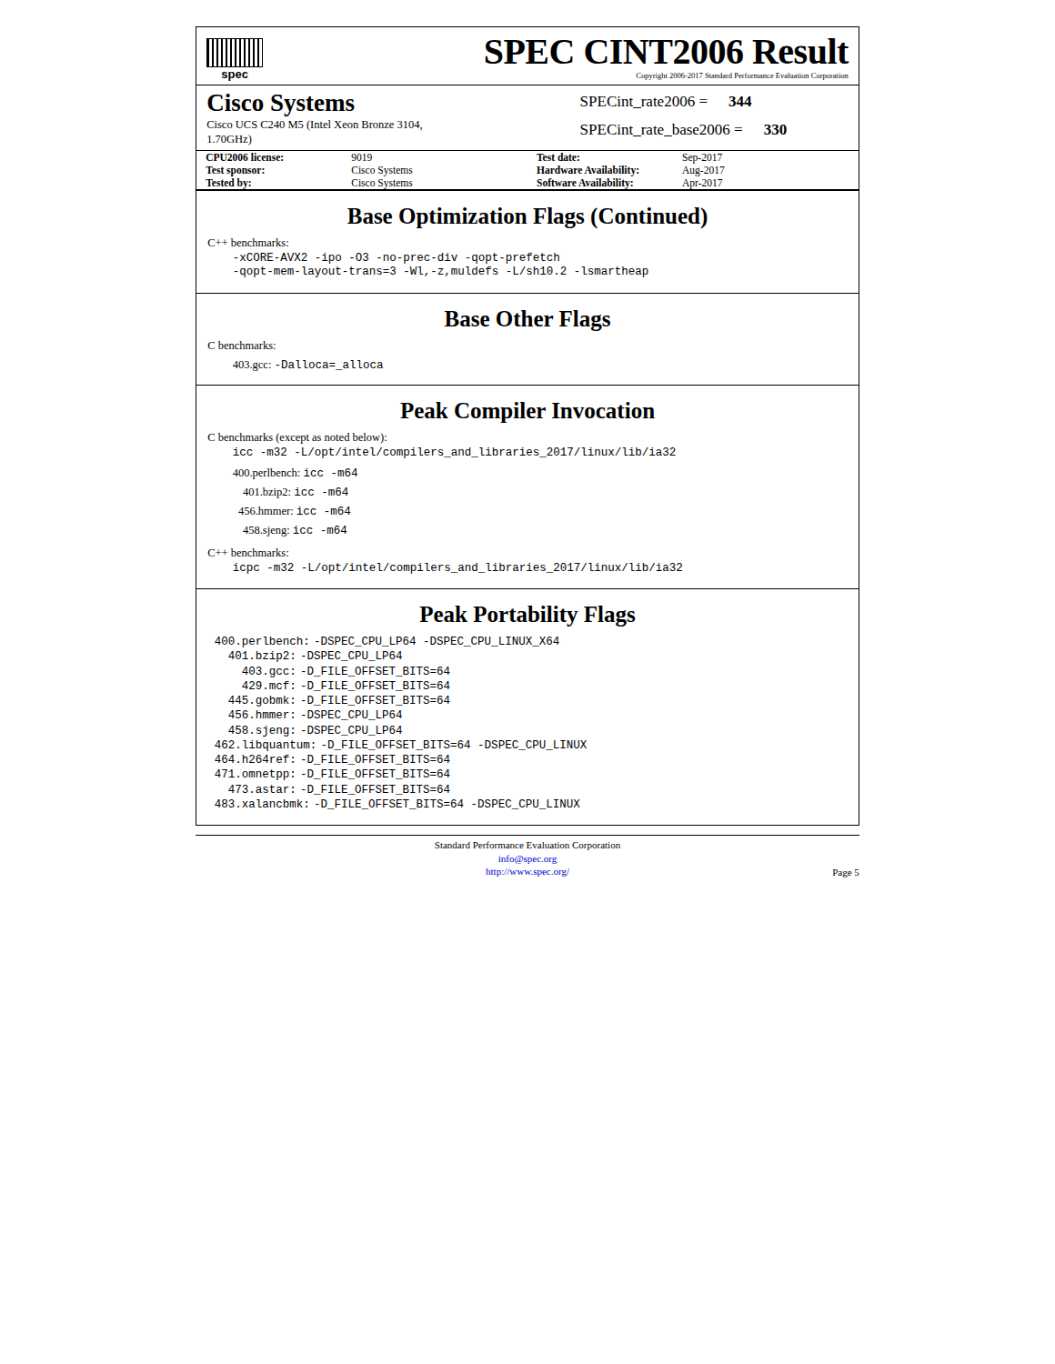| spec | SPEC CINT2006 Result Copyright 2006-2017 Standard Performance Evaluation Corporation |
| Cisco Systems Cisco UCS C240 M5 (Intel Xeon Bronze 3104, 1.70GHz) | SPECint_rate2006 = 344 SPECint_rate_base2006 = 330 |
| CPU2006 license: | 9019 | Test date: | Sep-2017 |
| Test sponsor: | Cisco Systems | Hardware Availability: | Aug-2017 |
| Tested by: | Cisco Systems | Software Availability: | Apr-2017 |
Base Optimization Flags (Continued)
C++ benchmarks:
-xCORE-AVX2 -ipo -O3 -no-prec-div -qopt-prefetch
-qopt-mem-layout-trans=3 -Wl,-z,muldefs -L/sh10.2 -lsmartheap
Base Other Flags
C benchmarks:
403.gcc: -Dalloca=_alloca
Peak Compiler Invocation
C benchmarks (except as noted below):
icc -m32 -L/opt/intel/compilers_and_libraries_2017/linux/lib/ia32
400.perlbench: icc -m64
401.bzip2: icc -m64
456.hmmer: icc -m64
458.sjeng: icc -m64
C++ benchmarks:
icpc -m32 -L/opt/intel/compilers_and_libraries_2017/linux/lib/ia32
Peak Portability Flags
400.perlbench:-DSPEC_CPU_LP64 -DSPEC_CPU_LINUX_X64
401.bzip2:-DSPEC_CPU_LP64
403.gcc:-D_FILE_OFFSET_BITS=64
429.mcf:-D_FILE_OFFSET_BITS=64
445.gobmk:-D_FILE_OFFSET_BITS=64
456.hmmer:-DSPEC_CPU_LP64
458.sjeng:-DSPEC_CPU_LP64
462.libquantum:-D_FILE_OFFSET_BITS=64 -DSPEC_CPU_LINUX
464.h264ref:-D_FILE_OFFSET_BITS=64
471.omnetpp:-D_FILE_OFFSET_BITS=64
473.astar:-D_FILE_OFFSET_BITS=64
483.xalancbmk:-D_FILE_OFFSET_BITS=64 -DSPEC_CPU_LINUX
Standard Performance Evaluation Corporation
info@spec.org
http://www.spec.org/
Page 5